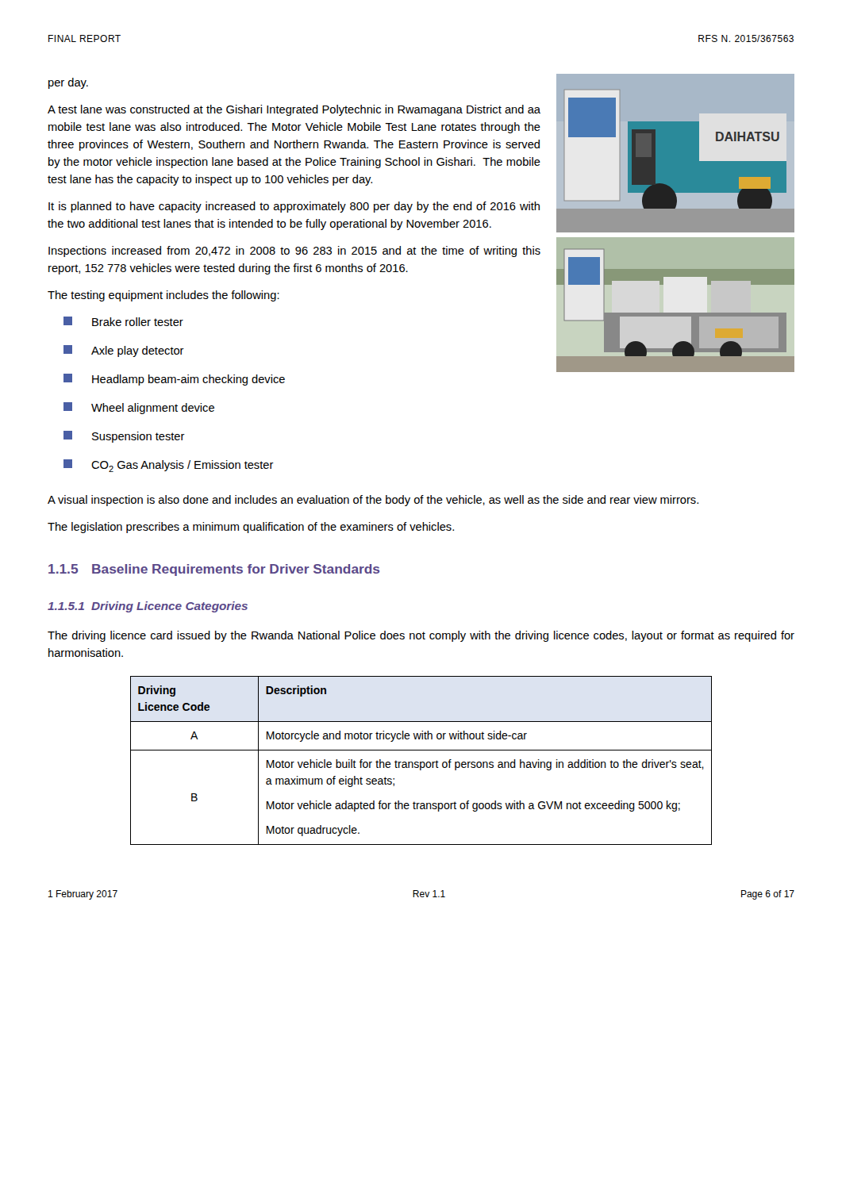FINAL REPORT RFS N. 2015/367563
per day.
A test lane was constructed at the Gishari Integrated Polytechnic in Rwamagana District and aa mobile test lane was also introduced. The Motor Vehicle Mobile Test Lane rotates through the three provinces of Western, Southern and Northern Rwanda. The Eastern Province is served by the motor vehicle inspection lane based at the Police Training School in Gishari. The mobile test lane has the capacity to inspect up to 100 vehicles per day.
It is planned to have capacity increased to approximately 800 per day by the end of 2016 with the two additional test lanes that is intended to be fully operational by November 2016.
Inspections increased from 20,472 in 2008 to 96 283 in 2015 and at the time of writing this report, 152 778 vehicles were tested during the first 6 months of 2016.
The testing equipment includes the following:
Brake roller tester
Axle play detector
Headlamp beam-aim checking device
Wheel alignment device
Suspension tester
CO2 Gas Analysis / Emission tester
A visual inspection is also done and includes an evaluation of the body of the vehicle, as well as the side and rear view mirrors.
The legislation prescribes a minimum qualification of the examiners of vehicles.
1.1.5 Baseline Requirements for Driver Standards
1.1.5.1 Driving Licence Categories
The driving licence card issued by the Rwanda National Police does not comply with the driving licence codes, layout or format as required for harmonisation.
| Driving Licence Code | Description |
| --- | --- |
| A | Motorcycle and motor tricycle with or without side-car |
| B | Motor vehicle built for the transport of persons and having in addition to the driver's seat, a maximum of eight seats; Motor vehicle adapted for the transport of goods with a GVM not exceeding 5000 kg; Motor quadrucycle. |
1 February 2017 Rev 1.1 Page 6 of 17